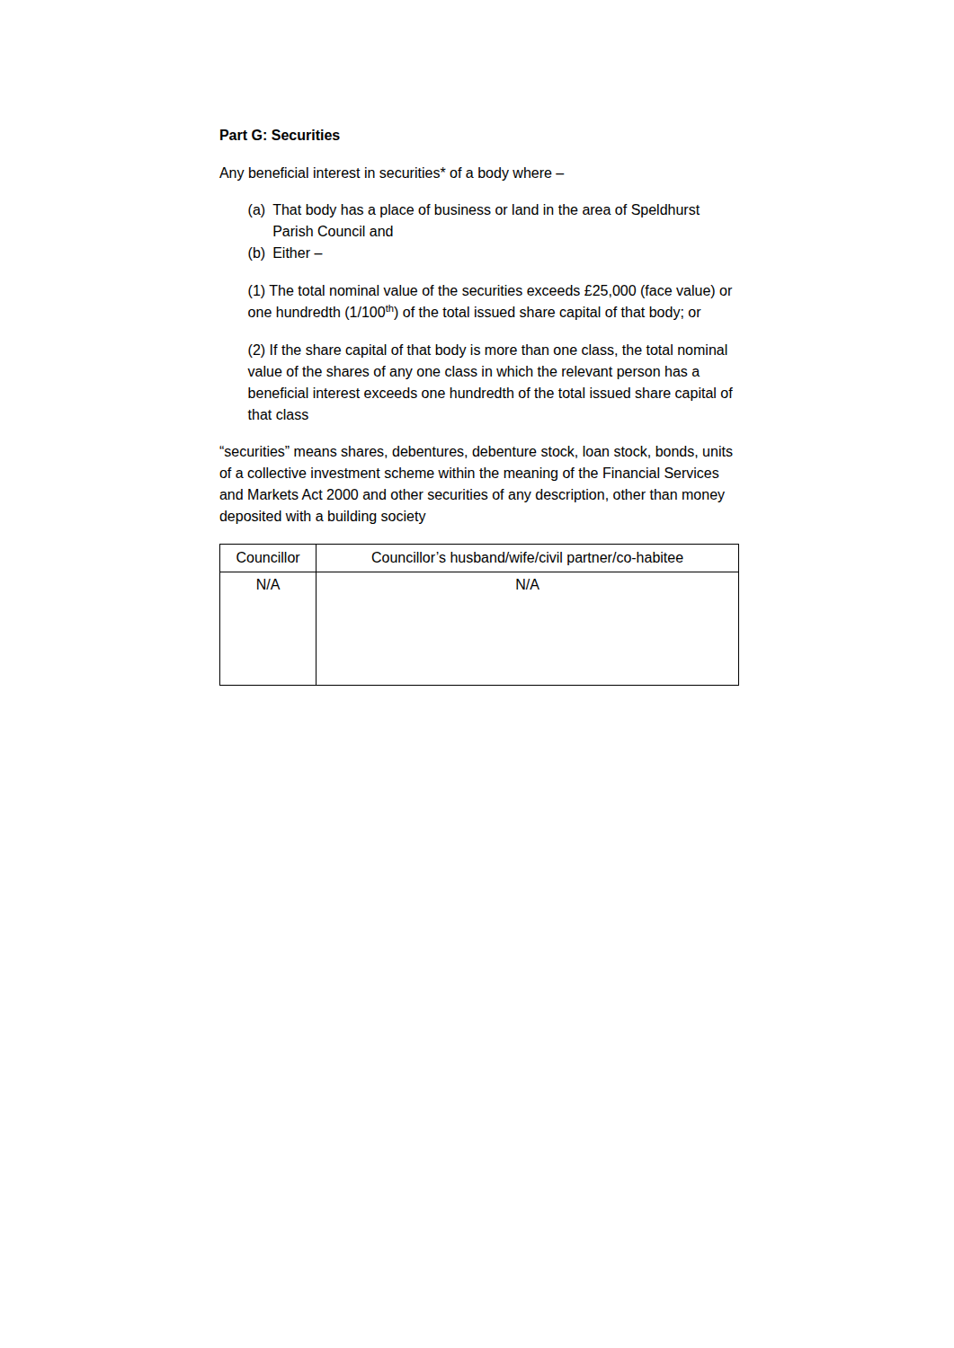Part G: Securities
Any beneficial interest in securities* of a body where –
(a)
That body has a place of business or land in the area of Speldhurst Parish Council and
(b)
Either –
(1) The total nominal value of the securities exceeds £25,000 (face value) or one hundredth (1/100th) of the total issued share capital of that body; or
(2) If the share capital of that body is more than one class, the total nominal value of the shares of any one class in which the relevant person has a beneficial interest exceeds one hundredth of the total issued share capital of that class
“securities” means shares, debentures, debenture stock, loan stock, bonds, units of a collective investment scheme within the meaning of the Financial Services and Markets Act 2000 and other securities of any description, other than money deposited with a building society
| Councillor | Councillor’s husband/wife/civil partner/co-habitee |
| --- | --- |
| N/A | N/A |